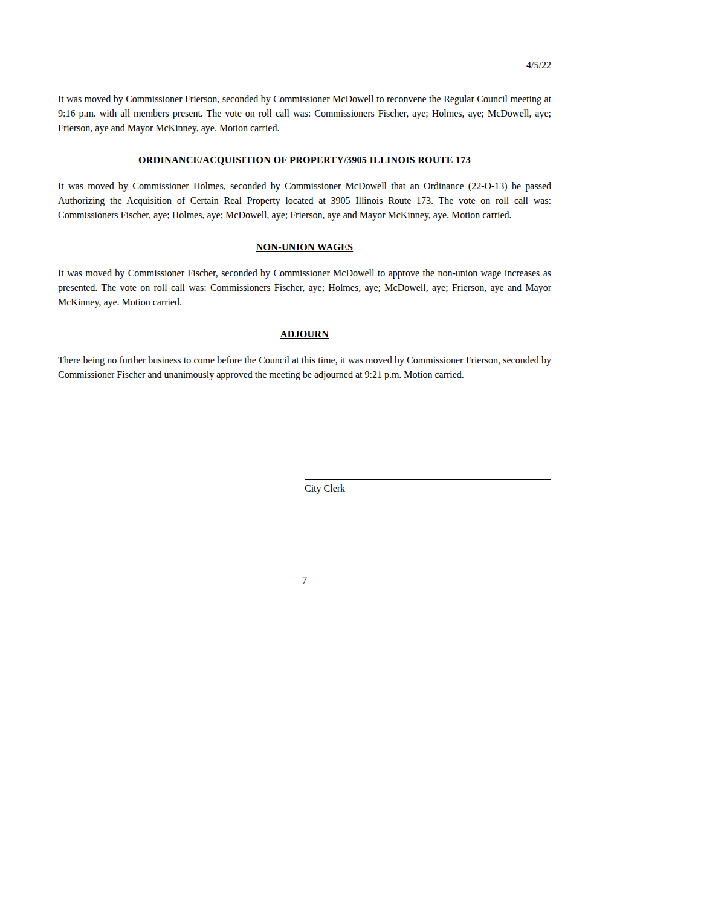4/5/22
It was moved by Commissioner Frierson, seconded by Commissioner McDowell to reconvene the Regular Council meeting at 9:16 p.m. with all members present. The vote on roll call was: Commissioners Fischer, aye; Holmes, aye; McDowell, aye; Frierson, aye and Mayor McKinney, aye. Motion carried.
ORDINANCE/ACQUISITION OF PROPERTY/3905 ILLINOIS ROUTE 173
It was moved by Commissioner Holmes, seconded by Commissioner McDowell that an Ordinance (22-O-13) be passed Authorizing the Acquisition of Certain Real Property located at 3905 Illinois Route 173. The vote on roll call was: Commissioners Fischer, aye; Holmes, aye; McDowell, aye; Frierson, aye and Mayor McKinney, aye. Motion carried.
NON-UNION WAGES
It was moved by Commissioner Fischer, seconded by Commissioner McDowell to approve the non-union wage increases as presented. The vote on roll call was: Commissioners Fischer, aye; Holmes, aye; McDowell, aye; Frierson, aye and Mayor McKinney, aye. Motion carried.
ADJOURN
There being no further business to come before the Council at this time, it was moved by Commissioner Frierson, seconded by Commissioner Fischer and unanimously approved the meeting be adjourned at 9:21 p.m. Motion carried.
City Clerk
7